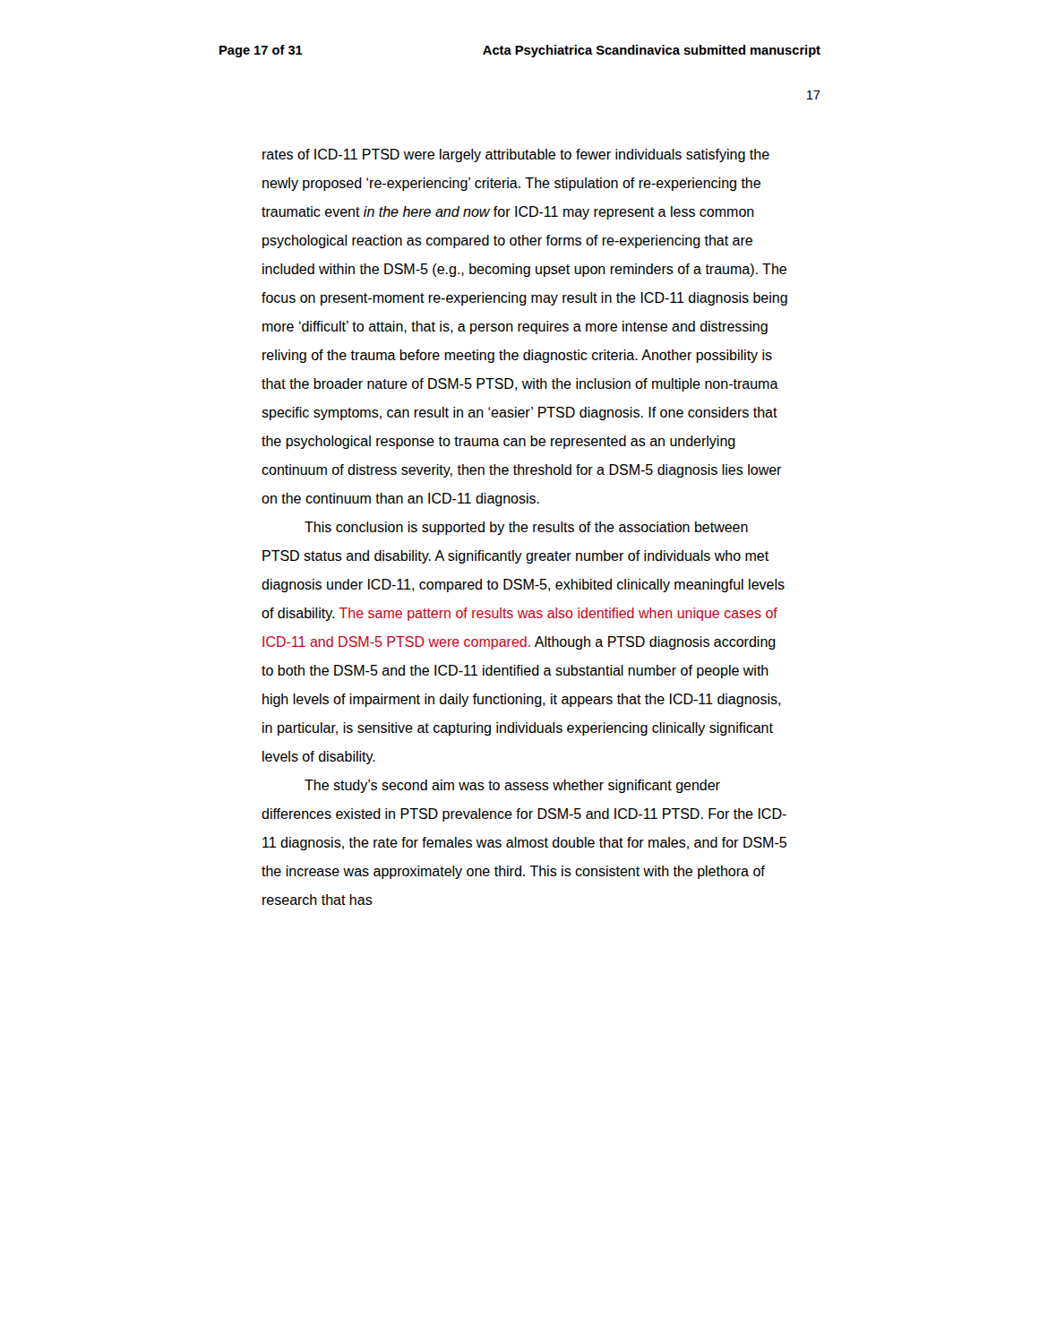Page 17 of 31 Acta Psychiatrica Scandinavica submitted manuscript
17
rates of ICD-11 PTSD were largely attributable to fewer individuals satisfying the newly proposed ‘re-experiencing’ criteria. The stipulation of re-experiencing the traumatic event in the here and now for ICD-11 may represent a less common psychological reaction as compared to other forms of re-experiencing that are included within the DSM-5 (e.g., becoming upset upon reminders of a trauma). The focus on present-moment re-experiencing may result in the ICD-11 diagnosis being more ‘difficult’ to attain, that is, a person requires a more intense and distressing reliving of the trauma before meeting the diagnostic criteria. Another possibility is that the broader nature of DSM-5 PTSD, with the inclusion of multiple non-trauma specific symptoms, can result in an ‘easier’ PTSD diagnosis. If one considers that the psychological response to trauma can be represented as an underlying continuum of distress severity, then the threshold for a DSM-5 diagnosis lies lower on the continuum than an ICD-11 diagnosis.
This conclusion is supported by the results of the association between PTSD status and disability. A significantly greater number of individuals who met diagnosis under ICD-11, compared to DSM-5, exhibited clinically meaningful levels of disability. The same pattern of results was also identified when unique cases of ICD-11 and DSM-5 PTSD were compared. Although a PTSD diagnosis according to both the DSM-5 and the ICD-11 identified a substantial number of people with high levels of impairment in daily functioning, it appears that the ICD-11 diagnosis, in particular, is sensitive at capturing individuals experiencing clinically significant levels of disability.
The study’s second aim was to assess whether significant gender differences existed in PTSD prevalence for DSM-5 and ICD-11 PTSD. For the ICD-11 diagnosis, the rate for females was almost double that for males, and for DSM-5 the increase was approximately one third. This is consistent with the plethora of research that has